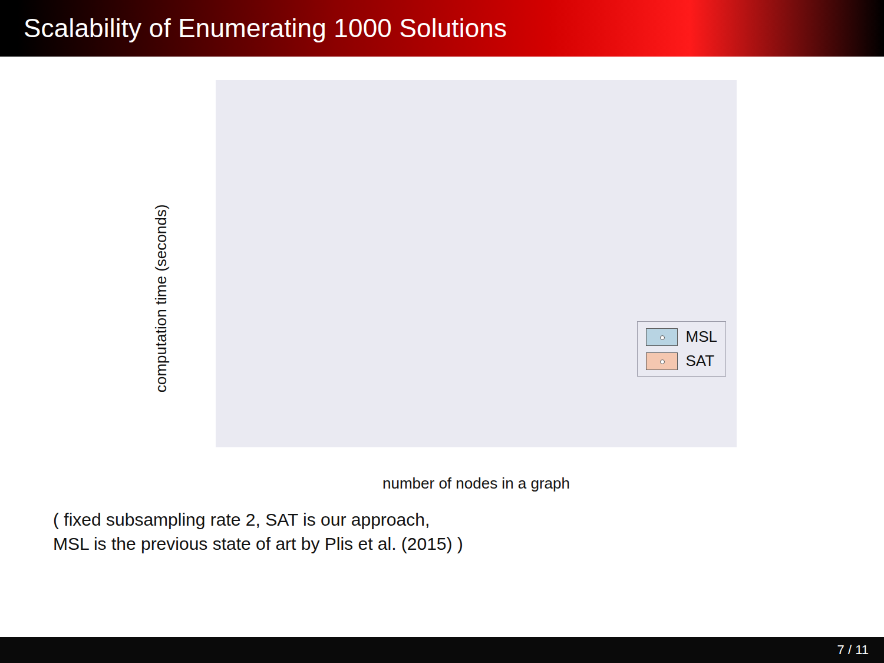Scalability of Enumerating 1000 Solutions
computation time (seconds)
MSL
SAT
number of nodes in a graph
( fixed subsampling rate 2, SAT is our approach,
MSL is the previous state of art by Plis et al. (2015) )
7 / 11